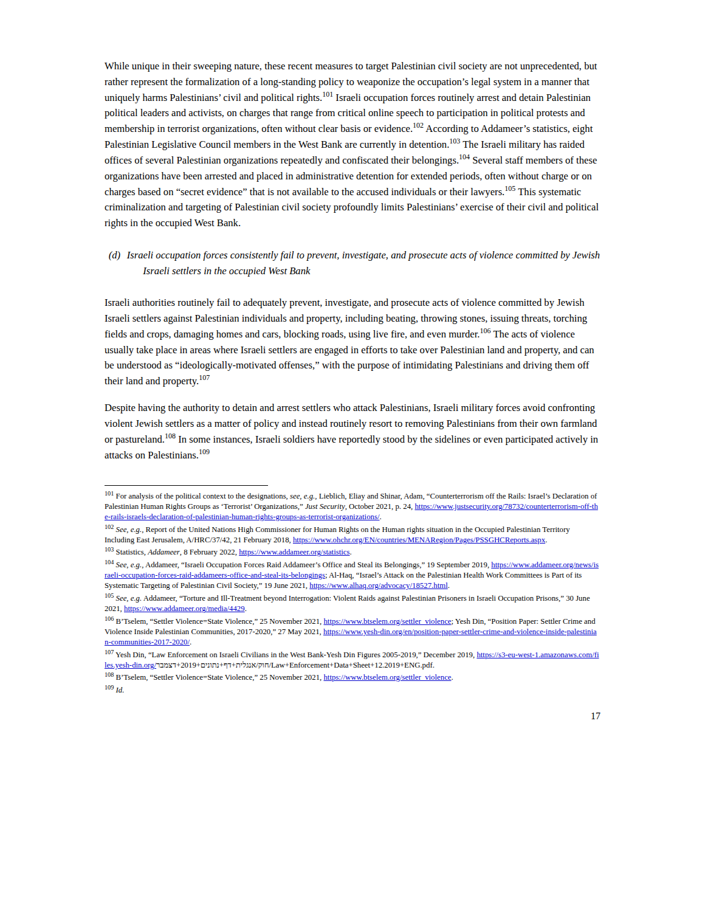While unique in their sweeping nature, these recent measures to target Palestinian civil society are not unprecedented, but rather represent the formalization of a long-standing policy to weaponize the occupation’s legal system in a manner that uniquely harms Palestinians’ civil and political rights.101 Israeli occupation forces routinely arrest and detain Palestinian political leaders and activists, on charges that range from critical online speech to participation in political protests and membership in terrorist organizations, often without clear basis or evidence.102 According to Addameer’s statistics, eight Palestinian Legislative Council members in the West Bank are currently in detention.103 The Israeli military has raided offices of several Palestinian organizations repeatedly and confiscated their belongings.104 Several staff members of these organizations have been arrested and placed in administrative detention for extended periods, often without charge or on charges based on “secret evidence” that is not available to the accused individuals or their lawyers.105 This systematic criminalization and targeting of Palestinian civil society profoundly limits Palestinians’ exercise of their civil and political rights in the occupied West Bank.
(d) Israeli occupation forces consistently fail to prevent, investigate, and prosecute acts of violence committed by Jewish Israeli settlers in the occupied West Bank
Israeli authorities routinely fail to adequately prevent, investigate, and prosecute acts of violence committed by Jewish Israeli settlers against Palestinian individuals and property, including beating, throwing stones, issuing threats, torching fields and crops, damaging homes and cars, blocking roads, using live fire, and even murder.106 The acts of violence usually take place in areas where Israeli settlers are engaged in efforts to take over Palestinian land and property, and can be understood as “ideologically-motivated offenses,” with the purpose of intimidating Palestinians and driving them off their land and property.107
Despite having the authority to detain and arrest settlers who attack Palestinians, Israeli military forces avoid confronting violent Jewish settlers as a matter of policy and instead routinely resort to removing Palestinians from their own farmland or pastureland.108 In some instances, Israeli soldiers have reportedly stood by the sidelines or even participated actively in attacks on Palestinians.109
101 For analysis of the political context to the designations, see, e.g., Lieblich, Eliay and Shinar, Adam, “Counterterrorism off the Rails: Israel’s Declaration of Palestinian Human Rights Groups as ‘Terrorist’ Organizations,” Just Security, October 2021, p. 24, https://www.justsecurity.org/78732/counterterrorism-off-the-rails-israels-declaration-of-palestinian-human-rights-groups-as-terrorist-organizations/.
102 See, e.g., Report of the United Nations High Commissioner for Human Rights on the Human rights situation in the Occupied Palestinian Territory Including East Jerusalem, A/HRC/37/42, 21 February 2018, https://www.ohchr.org/EN/countries/MENARegion/Pages/PSSGHCReports.aspx.
103 Statistics, Addameer, 8 February 2022, https://www.addameer.org/statistics.
104 See, e.g., Addameer, “Israeli Occupation Forces Raid Addameer’s Office and Steal its Belongings,” 19 September 2019, https://www.addameer.org/news/israeli-occupation-forces-raid-addameers-office-and-steal-its-belongings; Al-Haq, “Israel’s Attack on the Palestinian Health Work Committees is Part of its Systematic Targeting of Palestinian Civil Society,” 19 June 2021, https://www.alhaq.org/advocacy/18527.html.
105 See, e.g. Addameer, “Torture and Ill-Treatment beyond Interrogation: Violent Raids against Palestinian Prisoners in Israeli Occupation Prisons,” 30 June 2021, https://www.addameer.org/media/4429.
106 B’Tselem, “Settler Violence=State Violence,” 25 November 2021, https://www.btselem.org/settler_violence; Yesh Din, “Position Paper: Settler Crime and Violence Inside Palestinian Communities, 2017-2020,” 27 May 2021, https://www.yesh-din.org/en/position-paper-settler-crime-and-violence-inside-palestinian-communities-2017-2020/.
107 Yesh Din, “Law Enforcement on Israeli Civilians in the West Bank-Yesh Din Figures 2005-2019,” December 2019, https://s3-eu-west-1.amazonaws.com/files.yesh-din.org/חוק/אנגלית+דף+נתונים+2019+דצמבר/Law+Enforcement+Data+Sheet+12.2019+ENG.pdf.
108 B’Tselem, “Settler Violence=State Violence,” 25 November 2021, https://www.btselem.org/settler_violence.
109 Id.
17